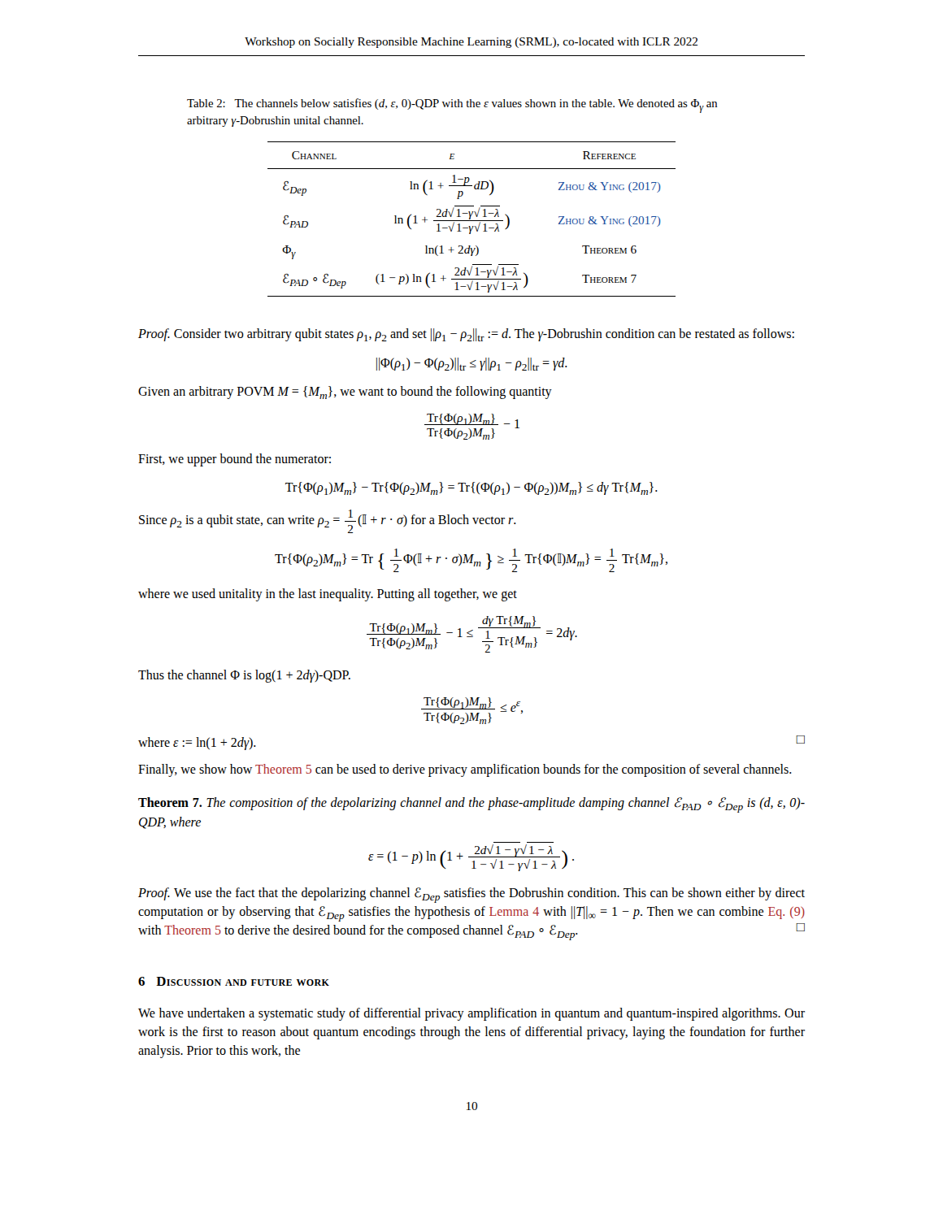Workshop on Socially Responsible Machine Learning (SRML), co-located with ICLR 2022
Table 2: The channels below satisfies (d, ε, 0)-QDP with the ε values shown in the table. We denoted as Φγ an arbitrary γ-Dobrushin unital channel.
| Channel | ε | Reference |
| --- | --- | --- |
| ℰ Dep | ln ( 1 + 1− p p dD ) | Zhou & Ying (2017) |
| ℰ PAD | ln ( 1 + 2 d √ 1− γ √ 1− λ 1− √ 1− γ √ 1− λ ) | Zhou & Ying (2017) |
| Φ γ | ln(1 + 2 dγ ) | Theorem 6 |
| ℰ PAD ∘ ℰ Dep | (1 − p ) ln ( 1 + 2 d √ 1− γ √ 1− λ 1− √ 1− γ √ 1− λ ) | Theorem 7 |
Proof. Consider two arbitrary qubit states ρ1, ρ2 and set ||ρ1 − ρ2||tr := d. The γ-Dobrushin condition can be restated as follows:
||Φ(ρ1) − Φ(ρ2)||tr ≤ γ||ρ1 − ρ2||tr = γd.
Given an arbitrary POVM M = {Mm}, we want to bound the following quantity
Tr{Φ(ρ1)Mm}Tr{Φ(ρ2)Mm} − 1
First, we upper bound the numerator:
Tr{Φ(ρ1)Mm} − Tr{Φ(ρ2)Mm} = Tr{(Φ(ρ1) − Φ(ρ2))Mm} ≤ dγ Tr{Mm}.
Since ρ2 is a qubit state, can write ρ2 = 12(𝕀 + r · σ) for a Bloch vector r.
Tr{Φ(ρ2)Mm} = Tr { 12 Φ(𝕀 + r · σ)Mm } ≥ 12 Tr{Φ(𝕀)Mm} = 12 Tr{Mm},
where we used unitality in the last inequality. Putting all together, we get
Tr{Φ(ρ1)Mm}Tr{Φ(ρ2)Mm} − 1 ≤ dγ Tr{Mm}12 Tr{Mm} = 2dγ.
Thus the channel Φ is log(1 + 2dγ)-QDP.
Tr{Φ(ρ1)Mm}Tr{Φ(ρ2)Mm} ≤ eε,
where ε := ln(1 + 2dγ). □
Finally, we show how Theorem 5 can be used to derive privacy amplification bounds for the composition of several channels.
Theorem 7. The composition of the depolarizing channel and the phase-amplitude damping channel ℰPAD ∘ ℰDep is (d, ε, 0)-QDP, where
ε = (1 − p) ln (1 + 2d√1 − γ√1 − λ 1 − √1 − γ√1 − λ) .
Proof. We use the fact that the depolarizing channel ℰDep satisfies the Dobrushin condition. This can be shown either by direct computation or by observing that ℰDep satisfies the hypothesis of Lemma 4 with ||T||∞ = 1 − p. Then we can combine Eq. (9) with Theorem 5 to derive the desired bound for the composed channel ℰPAD ∘ ℰDep. □
6 Discussion and future work
We have undertaken a systematic study of differential privacy amplification in quantum and quantum-inspired algorithms. Our work is the first to reason about quantum encodings through the lens of differential privacy, laying the foundation for further analysis. Prior to this work, the
10